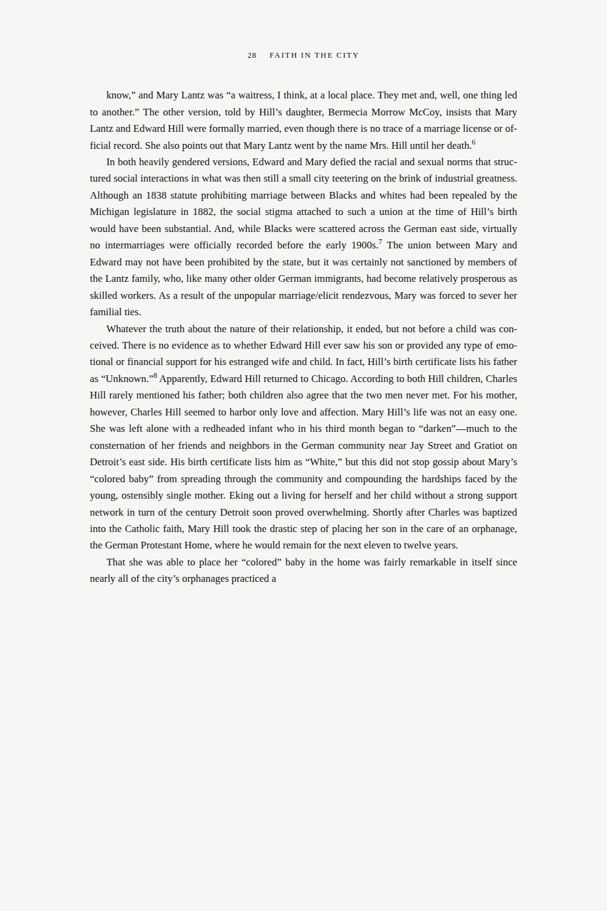28 Faith in the City
know,” and Mary Lantz was “a waitress, I think, at a local place. They met and, well, one thing led to another.” The other version, told by Hill’s daughter, Bermecia Morrow McCoy, insists that Mary Lantz and Edward Hill were formally married, even though there is no trace of a marriage license or official record. She also points out that Mary Lantz went by the name Mrs. Hill until her death.6
In both heavily gendered versions, Edward and Mary defied the racial and sexual norms that structured social interactions in what was then still a small city teetering on the brink of industrial greatness. Although an 1838 statute prohibiting marriage between Blacks and whites had been repealed by the Michigan legislature in 1882, the social stigma attached to such a union at the time of Hill’s birth would have been substantial. And, while Blacks were scattered across the German east side, virtually no intermarriages were officially recorded before the early 1900s.7 The union between Mary and Edward may not have been prohibited by the state, but it was certainly not sanctioned by members of the Lantz family, who, like many other older German immigrants, had become relatively prosperous as skilled workers. As a result of the unpopular marriage/elicit rendezvous, Mary was forced to sever her familial ties.
Whatever the truth about the nature of their relationship, it ended, but not before a child was conceived. There is no evidence as to whether Edward Hill ever saw his son or provided any type of emotional or financial support for his estranged wife and child. In fact, Hill’s birth certificate lists his father as “Unknown.”8 Apparently, Edward Hill returned to Chicago. According to both Hill children, Charles Hill rarely mentioned his father; both children also agree that the two men never met. For his mother, however, Charles Hill seemed to harbor only love and affection. Mary Hill’s life was not an easy one. She was left alone with a redheaded infant who in his third month began to “darken”—much to the consternation of her friends and neighbors in the German community near Jay Street and Gratiot on Detroit’s east side. His birth certificate lists him as “White,” but this did not stop gossip about Mary’s “colored baby” from spreading through the community and compounding the hardships faced by the young, ostensibly single mother. Eking out a living for herself and her child without a strong support network in turn of the century Detroit soon proved overwhelming. Shortly after Charles was baptized into the Catholic faith, Mary Hill took the drastic step of placing her son in the care of an orphanage, the German Protestant Home, where he would remain for the next eleven to twelve years.
That she was able to place her “colored” baby in the home was fairly remarkable in itself since nearly all of the city’s orphanages practiced a